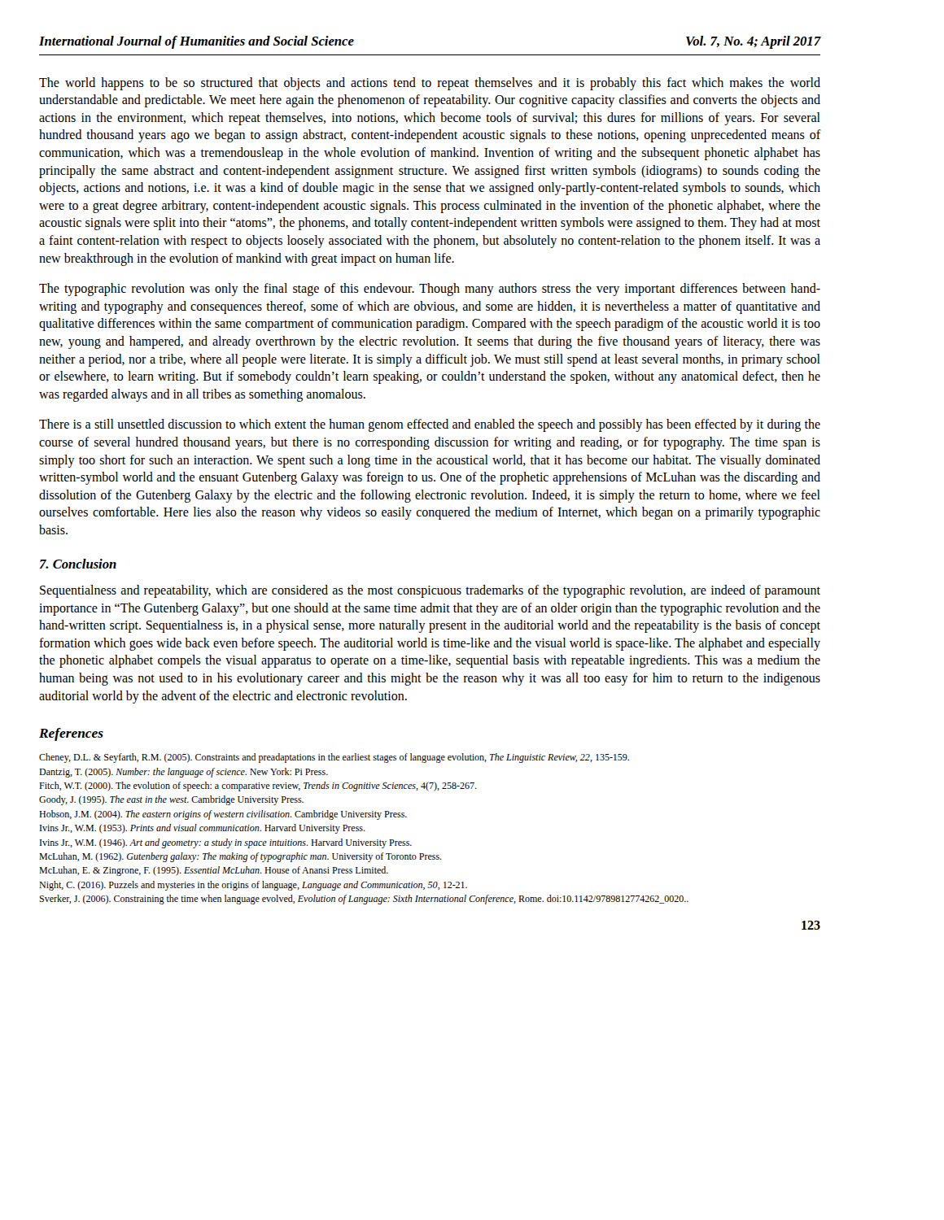International Journal of Humanities and Social Science Vol. 7, No. 4; April 2017
The world happens to be so structured that objects and actions tend to repeat themselves and it is probably this fact which makes the world understandable and predictable. We meet here again the phenomenon of repeatability. Our cognitive capacity classifies and converts the objects and actions in the environment, which repeat themselves, into notions, which become tools of survival; this dures for millions of years. For several hundred thousand years ago we began to assign abstract, content-independent acoustic signals to these notions, opening unprecedented means of communication, which was a tremendousleap in the whole evolution of mankind. Invention of writing and the subsequent phonetic alphabet has principally the same abstract and content-independent assignment structure. We assigned first written symbols (idiograms) to sounds coding the objects, actions and notions, i.e. it was a kind of double magic in the sense that we assigned only-partly-content-related symbols to sounds, which were to a great degree arbitrary, content-independent acoustic signals. This process culminated in the invention of the phonetic alphabet, where the acoustic signals were split into their “atoms”, the phonems, and totally content-independent written symbols were assigned to them. They had at most a faint content-relation with respect to objects loosely associated with the phonem, but absolutely no content-relation to the phonem itself. It was a new breakthrough in the evolution of mankind with great impact on human life.
The typographic revolution was only the final stage of this endevour. Though many authors stress the very important differences between hand-writing and typography and consequences thereof, some of which are obvious, and some are hidden, it is nevertheless a matter of quantitative and qualitative differences within the same compartment of communication paradigm. Compared with the speech paradigm of the acoustic world it is too new, young and hampered, and already overthrown by the electric revolution. It seems that during the five thousand years of literacy, there was neither a period, nor a tribe, where all people were literate. It is simply a difficult job. We must still spend at least several months, in primary school or elsewhere, to learn writing. But if somebody couldn’t learn speaking, or couldn’t understand the spoken, without any anatomical defect, then he was regarded always and in all tribes as something anomalous.
There is a still unsettled discussion to which extent the human genom effected and enabled the speech and possibly has been effected by it during the course of several hundred thousand years, but there is no corresponding discussion for writing and reading, or for typography. The time span is simply too short for such an interaction. We spent such a long time in the acoustical world, that it has become our habitat. The visually dominated written-symbol world and the ensuant Gutenberg Galaxy was foreign to us. One of the prophetic apprehensions of McLuhan was the discarding and dissolution of the Gutenberg Galaxy by the electric and the following electronic revolution. Indeed, it is simply the return to home, where we feel ourselves comfortable. Here lies also the reason why videos so easily conquered the medium of Internet, which began on a primarily typographic basis.
7. Conclusion
Sequentialness and repeatability, which are considered as the most conspicuous trademarks of the typographic revolution, are indeed of paramount importance in “The Gutenberg Galaxy”, but one should at the same time admit that they are of an older origin than the typographic revolution and the hand-written script. Sequentialness is, in a physical sense, more naturally present in the auditorial world and the repeatability is the basis of concept formation which goes wide back even before speech. The auditorial world is time-like and the visual world is space-like. The alphabet and especially the phonetic alphabet compels the visual apparatus to operate on a time-like, sequential basis with repeatable ingredients. This was a medium the human being was not used to in his evolutionary career and this might be the reason why it was all too easy for him to return to the indigenous auditorial world by the advent of the electric and electronic revolution.
References
Cheney, D.L. & Seyfarth, R.M. (2005). Constraints and preadaptations in the earliest stages of language evolution, The Linguistic Review, 22, 135-159.
Dantzig, T. (2005). Number: the language of science. New York: Pi Press.
Fitch, W.T. (2000). The evolution of speech: a comparative review, Trends in Cognitive Sciences, 4(7), 258-267.
Goody, J. (1995). The east in the west. Cambridge University Press.
Hobson, J.M. (2004). The eastern origins of western civilisation. Cambridge University Press.
Ivins Jr., W.M. (1953). Prints and visual communication. Harvard University Press.
Ivins Jr., W.M. (1946). Art and geometry: a study in space intuitions. Harvard University Press.
McLuhan, M. (1962). Gutenberg galaxy: The making of typographic man. University of Toronto Press.
McLuhan, E. & Zingrone, F. (1995). Essential McLuhan. House of Anansi Press Limited.
Night, C. (2016). Puzzels and mysteries in the origins of language, Language and Communication, 50, 12-21.
Sverker, J. (2006). Constraining the time when language evolved, Evolution of Language: Sixth International Conference, Rome. doi:10.1142/9789812774262_0020..
123